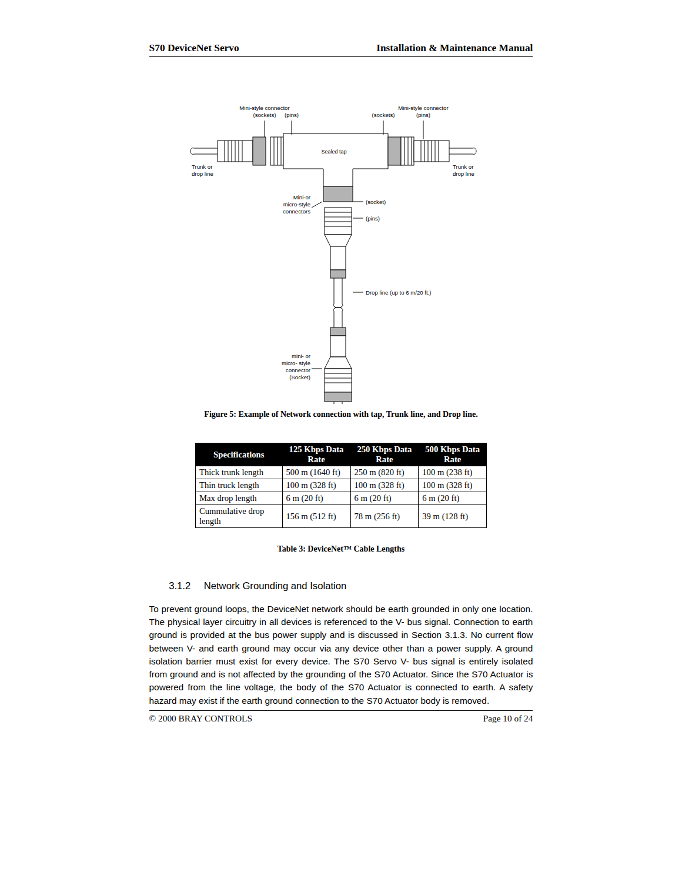S70 DeviceNet Servo
Installation & Maintenance Manual
Sealed tap Mini-style connector (sockets) (pins) (sockets) Mini-style connector (pins) Trunk or drop line Trunk or drop line Mini-or micro-style connectors (socket) (pins) Drop line (up to 6 m/20 ft.) mini- or micro- style connector (Socket)
Figure 5: Example of Network connection with tap, Trunk line, and Drop line.
| Specifications | 125 Kbps Data Rate | 250 Kbps Data Rate | 500 Kbps Data Rate |
| --- | --- | --- | --- |
| Thick trunk length | 500 m (1640 ft) | 250 m (820 ft) | 100 m (238 ft) |
| Thin truck length | 100 m (328 ft) | 100 m (328 ft) | 100 m (328 ft) |
| Max drop length | 6 m (20 ft) | 6 m (20 ft) | 6 m (20 ft) |
| Cummulative drop length | 156 m (512 ft) | 78 m (256 ft) | 39 m (128 ft) |
Table 3: DeviceNet™ Cable Lengths
3.1.2 Network Grounding and Isolation
To prevent ground loops, the DeviceNet network should be earth grounded in only one location. The physical layer circuitry in all devices is referenced to the V- bus signal. Connection to earth ground is provided at the bus power supply and is discussed in Section 3.1.3. No current flow between V- and earth ground may occur via any device other than a power supply. A ground isolation barrier must exist for every device. The S70 Servo V- bus signal is entirely isolated from ground and is not affected by the grounding of the S70 Actuator. Since the S70 Actuator is powered from the line voltage, the body of the S70 Actuator is connected to earth. A safety hazard may exist if the earth ground connection to the S70 Actuator body is removed.
© 2000 BRAY CONTROLS
Page 10 of 24